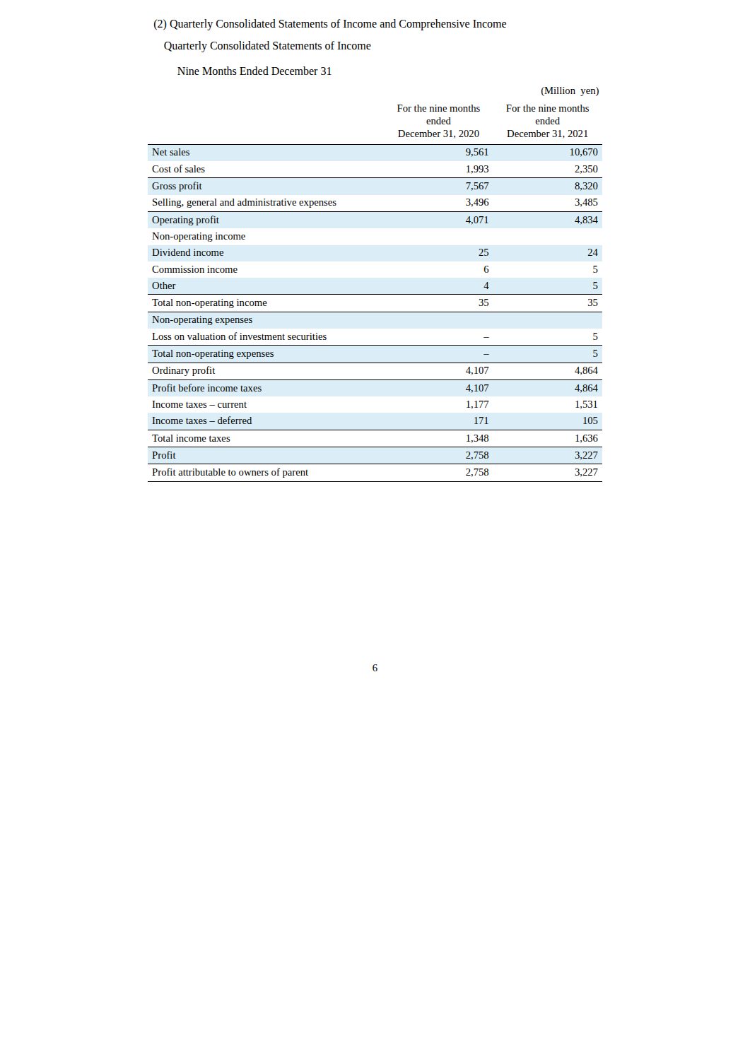(2) Quarterly Consolidated Statements of Income and Comprehensive Income
Quarterly Consolidated Statements of Income
Nine Months Ended December 31
(Million yen)
| | For the nine months ended December 31, 2020 | For the nine months ended December 31, 2021 |
| --- | --- | --- |
| Net sales | 9,561 | 10,670 |
| Cost of sales | 1,993 | 2,350 |
| Gross profit | 7,567 | 8,320 |
| Selling, general and administrative expenses | 3,496 | 3,485 |
| Operating profit | 4,071 | 4,834 |
| Non-operating income | | |
| Dividend income | 25 | 24 |
| Commission income | 6 | 5 |
| Other | 4 | 5 |
| Total non-operating income | 35 | 35 |
| Non-operating expenses | | |
| Loss on valuation of investment securities | – | 5 |
| Total non-operating expenses | – | 5 |
| Ordinary profit | 4,107 | 4,864 |
| Profit before income taxes | 4,107 | 4,864 |
| Income taxes – current | 1,177 | 1,531 |
| Income taxes – deferred | 171 | 105 |
| Total income taxes | 1,348 | 1,636 |
| Profit | 2,758 | 3,227 |
| Profit attributable to owners of parent | 2,758 | 3,227 |
6